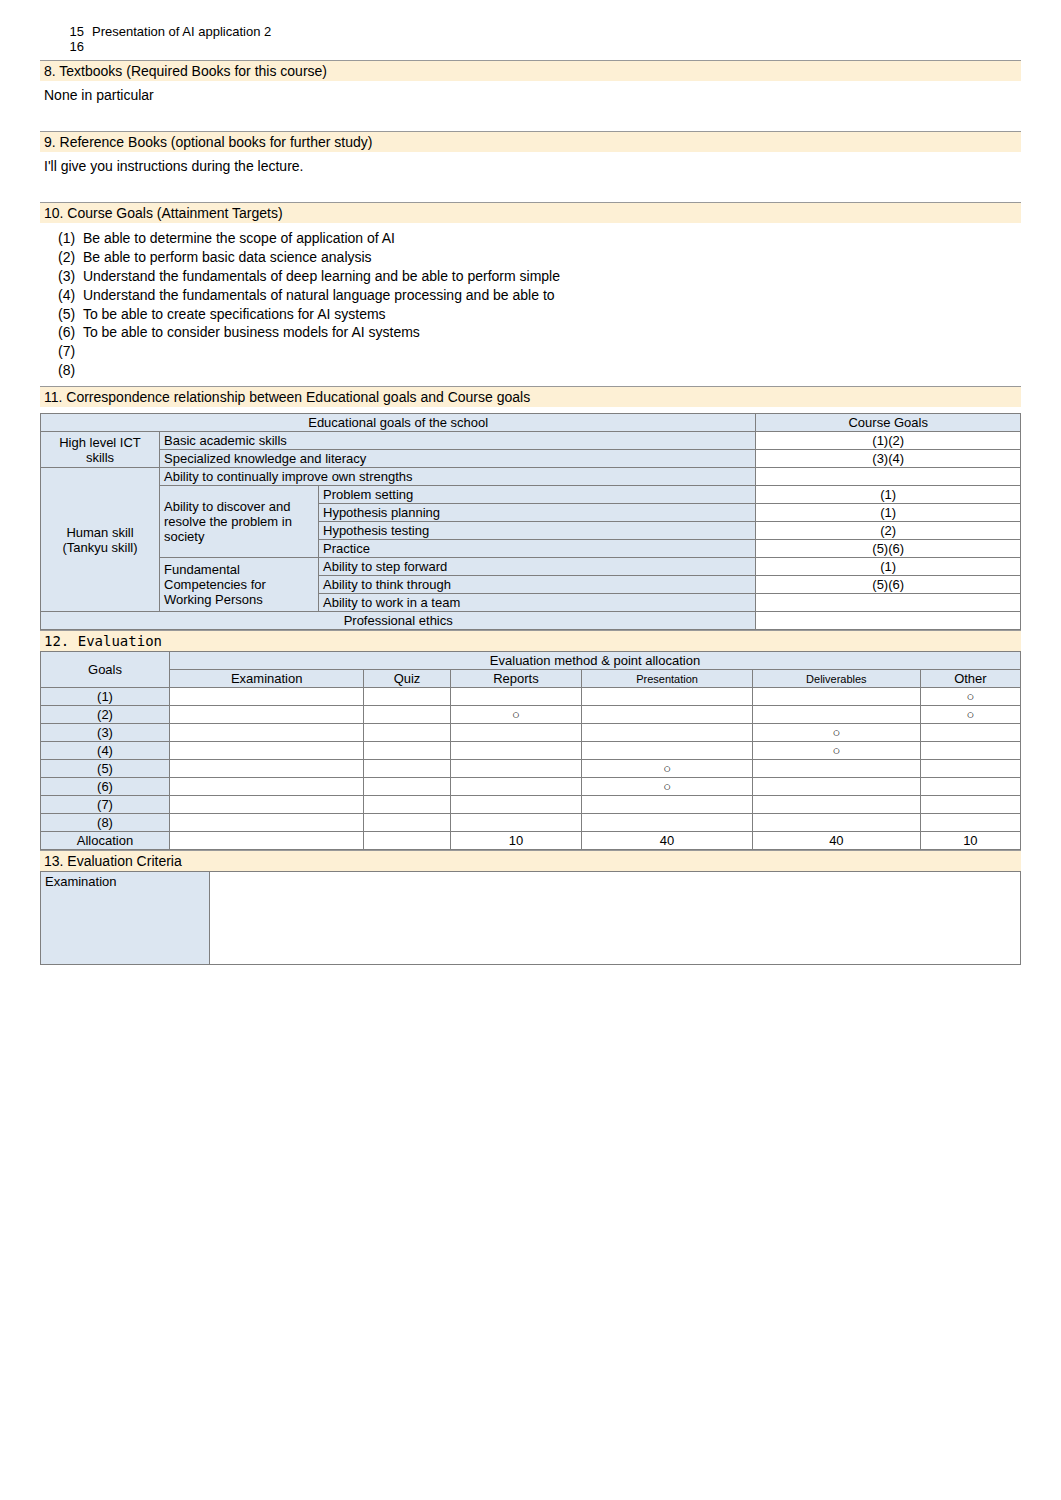15 Presentation of AI application 2
16
8. Textbooks (Required Books for this course)
None in particular
9. Reference Books (optional books for further study)
I'll give you instructions during the lecture.
10. Course Goals (Attainment Targets)
(1) Be able to determine the scope of application of AI
(2) Be able to perform basic data science analysis
(3) Understand the fundamentals of deep learning and be able to perform simple
(4) Understand the fundamentals of natural language processing and be able to
(5) To be able to create specifications for AI systems
(6) To be able to consider business models for AI systems
(7)
(8)
11. Correspondence relationship between Educational goals and Course goals
| Educational goals of the school | Course Goals |
| High level ICT skills | Basic academic skills | (1)(2) |
| Specialized knowledge and literacy | (3)(4) |
| Human skill (Tankyu skill) | Ability to continually improve own strengths | |
| Ability to discover and resolve the problem in society | Problem setting | (1) |
| Hypothesis planning | (1) |
| Hypothesis testing | (2) |
| Practice | (5)(6) |
| Fundamental Competencies for Working Persons | Ability to step forward | (1) |
| Ability to think through | (5)(6) |
| Ability to work in a team | |
| Professional ethics | |
12. Evaluation
| Goals | Evaluation method & point allocation |
| --- | --- |
| Examination | Quiz | Reports | Presentation | Deliverables | Other |
| (1) | | | | | | ○ |
| (2) | | | ○ | | | ○ |
| (3) | | | | | ○ | |
| (4) | | | | | ○ | |
| (5) | | | | ○ | | |
| (6) | | | | ○ | | |
| (7) | | | | | | |
| (8) | | | | | | |
| Allocation | | | 10 | 40 | 40 | 10 |
13. Evaluation Criteria
| Examination | |